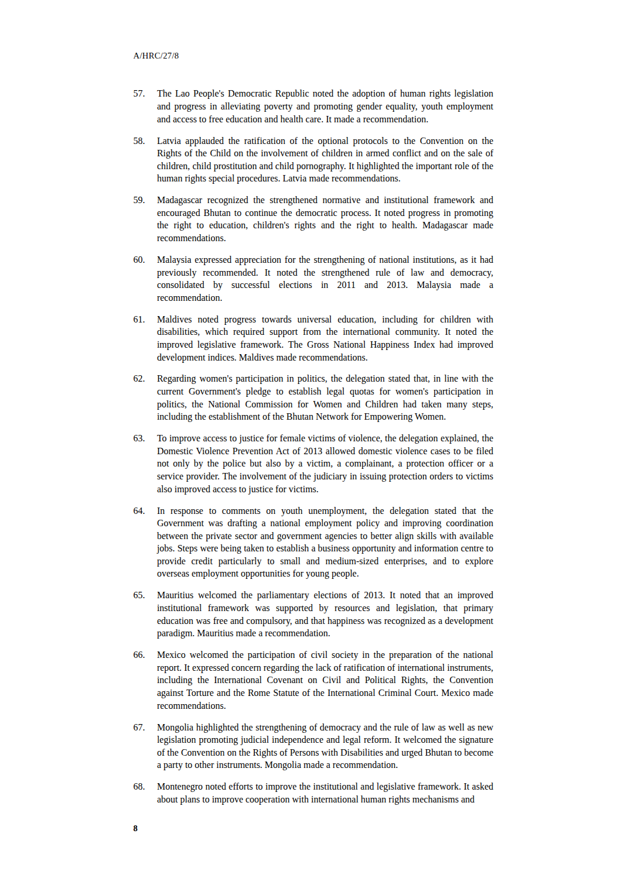A/HRC/27/8
57. The Lao People's Democratic Republic noted the adoption of human rights legislation and progress in alleviating poverty and promoting gender equality, youth employment and access to free education and health care. It made a recommendation.
58. Latvia applauded the ratification of the optional protocols to the Convention on the Rights of the Child on the involvement of children in armed conflict and on the sale of children, child prostitution and child pornography. It highlighted the important role of the human rights special procedures. Latvia made recommendations.
59. Madagascar recognized the strengthened normative and institutional framework and encouraged Bhutan to continue the democratic process. It noted progress in promoting the right to education, children's rights and the right to health. Madagascar made recommendations.
60. Malaysia expressed appreciation for the strengthening of national institutions, as it had previously recommended. It noted the strengthened rule of law and democracy, consolidated by successful elections in 2011 and 2013. Malaysia made a recommendation.
61. Maldives noted progress towards universal education, including for children with disabilities, which required support from the international community. It noted the improved legislative framework. The Gross National Happiness Index had improved development indices. Maldives made recommendations.
62. Regarding women's participation in politics, the delegation stated that, in line with the current Government's pledge to establish legal quotas for women's participation in politics, the National Commission for Women and Children had taken many steps, including the establishment of the Bhutan Network for Empowering Women.
63. To improve access to justice for female victims of violence, the delegation explained, the Domestic Violence Prevention Act of 2013 allowed domestic violence cases to be filed not only by the police but also by a victim, a complainant, a protection officer or a service provider. The involvement of the judiciary in issuing protection orders to victims also improved access to justice for victims.
64. In response to comments on youth unemployment, the delegation stated that the Government was drafting a national employment policy and improving coordination between the private sector and government agencies to better align skills with available jobs. Steps were being taken to establish a business opportunity and information centre to provide credit particularly to small and medium-sized enterprises, and to explore overseas employment opportunities for young people.
65. Mauritius welcomed the parliamentary elections of 2013. It noted that an improved institutional framework was supported by resources and legislation, that primary education was free and compulsory, and that happiness was recognized as a development paradigm. Mauritius made a recommendation.
66. Mexico welcomed the participation of civil society in the preparation of the national report. It expressed concern regarding the lack of ratification of international instruments, including the International Covenant on Civil and Political Rights, the Convention against Torture and the Rome Statute of the International Criminal Court. Mexico made recommendations.
67. Mongolia highlighted the strengthening of democracy and the rule of law as well as new legislation promoting judicial independence and legal reform. It welcomed the signature of the Convention on the Rights of Persons with Disabilities and urged Bhutan to become a party to other instruments. Mongolia made a recommendation.
68. Montenegro noted efforts to improve the institutional and legislative framework. It asked about plans to improve cooperation with international human rights mechanisms and
8